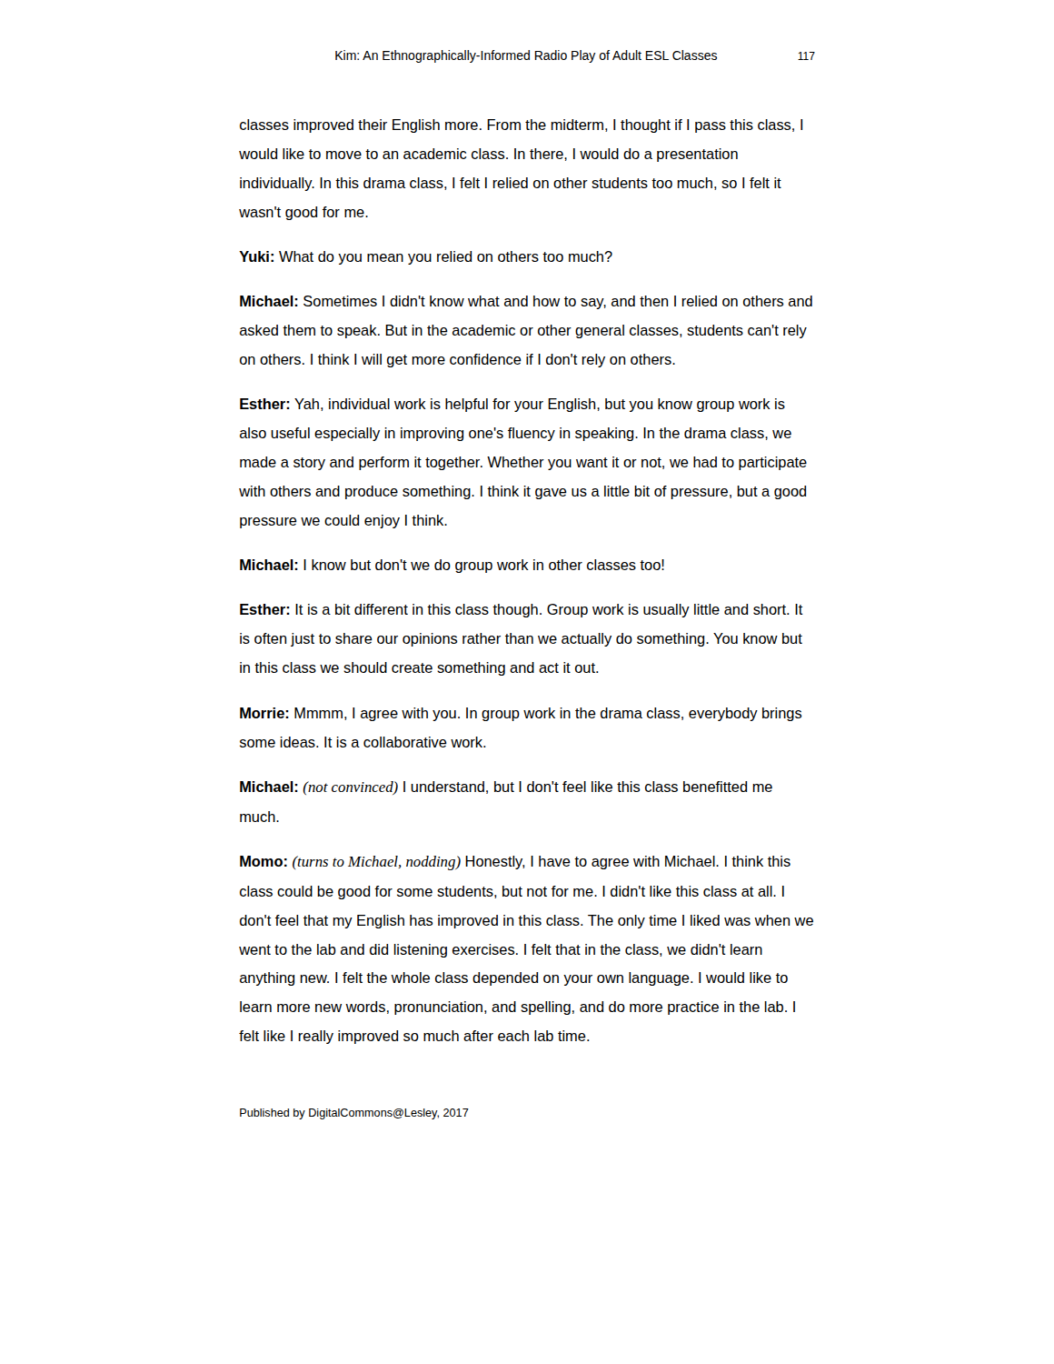Kim: An Ethnographically-Informed Radio Play of Adult ESL Classes
117
classes improved their English more. From the midterm, I thought if I pass this class, I would like to move to an academic class. In there, I would do a presentation individually. In this drama class, I felt I relied on other students too much, so I felt it wasn't good for me.
Yuki: What do you mean you relied on others too much?
Michael: Sometimes I didn't know what and how to say, and then I relied on others and asked them to speak. But in the academic or other general classes, students can't rely on others. I think I will get more confidence if I don't rely on others.
Esther: Yah, individual work is helpful for your English, but you know group work is also useful especially in improving one's fluency in speaking. In the drama class, we made a story and perform it together. Whether you want it or not, we had to participate with others and produce something. I think it gave us a little bit of pressure, but a good pressure we could enjoy I think.
Michael: I know but don't we do group work in other classes too!
Esther: It is a bit different in this class though. Group work is usually little and short. It is often just to share our opinions rather than we actually do something. You know but in this class we should create something and act it out.
Morrie: Mmmm, I agree with you. In group work in the drama class, everybody brings some ideas. It is a collaborative work.
Michael: (not convinced) I understand, but I don't feel like this class benefitted me much.
Momo: (turns to Michael, nodding) Honestly, I have to agree with Michael. I think this class could be good for some students, but not for me. I didn't like this class at all. I don't feel that my English has improved in this class. The only time I liked was when we went to the lab and did listening exercises. I felt that in the class, we didn't learn anything new. I felt the whole class depended on your own language. I would like to learn more new words, pronunciation, and spelling, and do more practice in the lab. I felt like I really improved so much after each lab time.
Published by DigitalCommons@Lesley, 2017